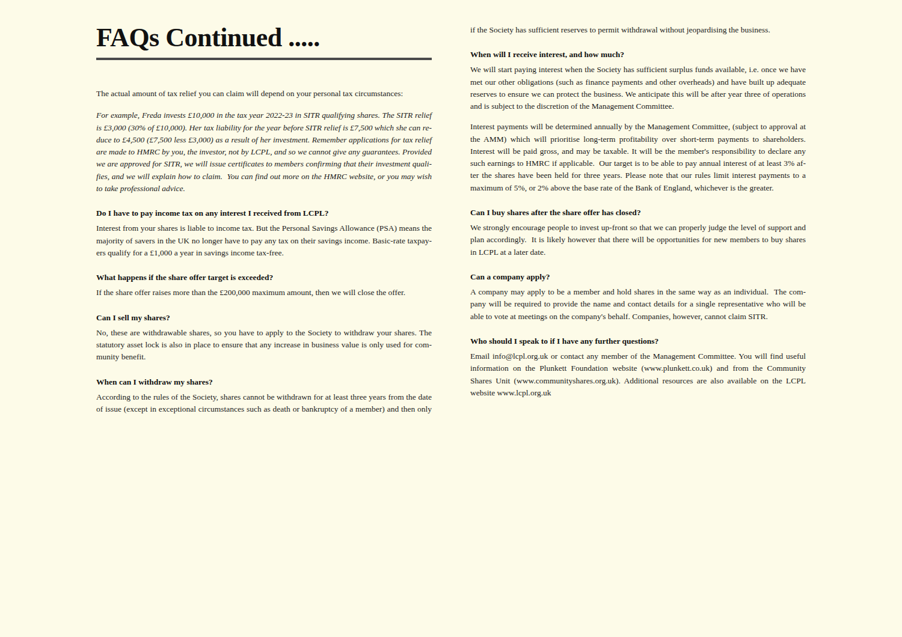FAQs Continued .....
The actual amount of tax relief you can claim will depend on your personal tax circumstances:
For example, Freda invests £10,000 in the tax year 2022-23 in SITR qualifying shares. The SITR relief is £3,000 (30% of £10,000). Her tax liability for the year before SITR relief is £7,500 which she can reduce to £4,500 (£7,500 less £3,000) as a result of her investment. Remember applications for tax relief are made to HMRC by you, the investor, not by LCPL, and so we cannot give any guarantees. Provided we are approved for SITR, we will issue certificates to members confirming that their investment qualifies, and we will explain how to claim. You can find out more on the HMRC website, or you may wish to take professional advice.
Do I have to pay income tax on any interest I received from LCPL?
Interest from your shares is liable to income tax. But the Personal Savings Allowance (PSA) means the majority of savers in the UK no longer have to pay any tax on their savings income. Basic-rate taxpayers qualify for a £1,000 a year in savings income tax-free.
What happens if the share offer target is exceeded?
If the share offer raises more than the £200,000 maximum amount, then we will close the offer.
Can I sell my shares?
No, these are withdrawable shares, so you have to apply to the Society to withdraw your shares. The statutory asset lock is also in place to ensure that any increase in business value is only used for community benefit.
When can I withdraw my shares?
According to the rules of the Society, shares cannot be withdrawn for at least three years from the date of issue (except in exceptional circumstances such as death or bankruptcy of a member) and then only if the Society has sufficient reserves to permit withdrawal without jeopardising the business.
When will I receive interest, and how much?
We will start paying interest when the Society has sufficient surplus funds available, i.e. once we have met our other obligations (such as finance payments and other overheads) and have built up adequate reserves to ensure we can protect the business. We anticipate this will be after year three of operations and is subject to the discretion of the Management Committee.
Interest payments will be determined annually by the Management Committee, (subject to approval at the AMM) which will prioritise long-term profitability over short-term payments to shareholders. Interest will be paid gross, and may be taxable. It will be the member's responsibility to declare any such earnings to HMRC if applicable. Our target is to be able to pay annual interest of at least 3% after the shares have been held for three years. Please note that our rules limit interest payments to a maximum of 5%, or 2% above the base rate of the Bank of England, whichever is the greater.
Can I buy shares after the share offer has closed?
We strongly encourage people to invest up-front so that we can properly judge the level of support and plan accordingly. It is likely however that there will be opportunities for new members to buy shares in LCPL at a later date.
Can a company apply?
A company may apply to be a member and hold shares in the same way as an individual. The company will be required to provide the name and contact details for a single representative who will be able to vote at meetings on the company's behalf. Companies, however, cannot claim SITR.
Who should I speak to if I have any further questions?
Email info@lcpl.org.uk or contact any member of the Management Committee. You will find useful information on the Plunkett Foundation website (www.plunkett.co.uk) and from the Community Shares Unit (www.communityshares.org.uk). Additional resources are also available on the LCPL website www.lcpl.org.uk